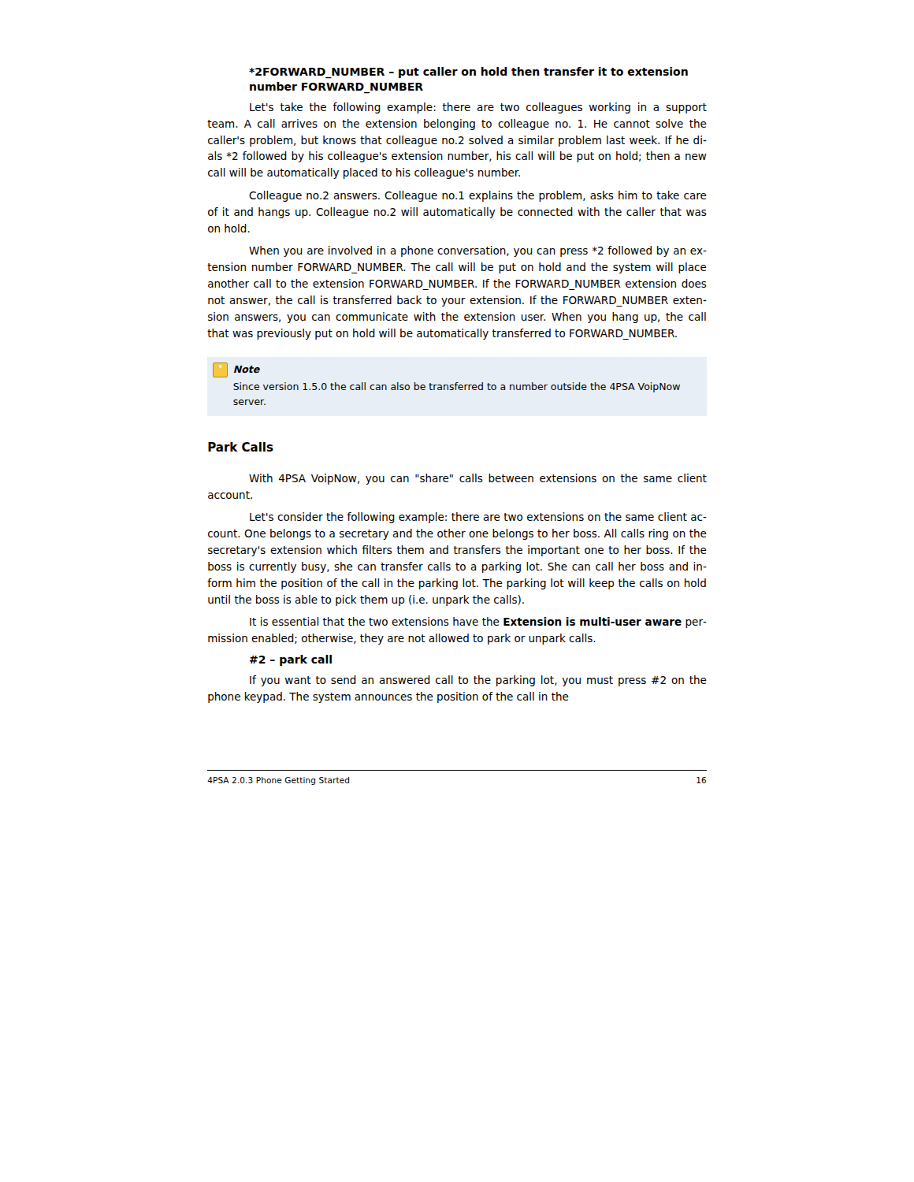*2FORWARD_NUMBER – put caller on hold then transfer it to extension number FORWARD_NUMBER
Let's take the following example: there are two colleagues working in a support team. A call arrives on the extension belonging to colleague no. 1. He cannot solve the caller's problem, but knows that colleague no.2 solved a similar problem last week. If he dials *2 followed by his colleague's extension number, his call will be put on hold; then a new call will be automatically placed to his colleague's number.
Colleague no.2 answers. Colleague no.1 explains the problem, asks him to take care of it and hangs up. Colleague no.2 will automatically be connected with the caller that was on hold.
When you are involved in a phone conversation, you can press *2 followed by an extension number FORWARD_NUMBER. The call will be put on hold and the system will place another call to the extension FORWARD_NUMBER. If the FORWARD_NUMBER extension does not answer, the call is transferred back to your extension. If the FORWARD_NUMBER extension answers, you can communicate with the extension user. When you hang up, the call that was previously put on hold will be automatically transferred to FORWARD_NUMBER.
Note
Since version 1.5.0 the call can also be transferred to a number outside the 4PSA VoipNow server.
Park Calls
With 4PSA VoipNow, you can "share" calls between extensions on the same client account.
Let's consider the following example: there are two extensions on the same client account. One belongs to a secretary and the other one belongs to her boss. All calls ring on the secretary's extension which filters them and transfers the important one to her boss. If the boss is currently busy, she can transfer calls to a parking lot. She can call her boss and inform him the position of the call in the parking lot. The parking lot will keep the calls on hold until the boss is able to pick them up (i.e. unpark the calls).
It is essential that the two extensions have the Extension is multi-user aware permission enabled; otherwise, they are not allowed to park or unpark calls.
#2 – park call
If you want to send an answered call to the parking lot, you must press #2 on the phone keypad. The system announces the position of the call in the
4PSA 2.0.3 Phone Getting Started
16